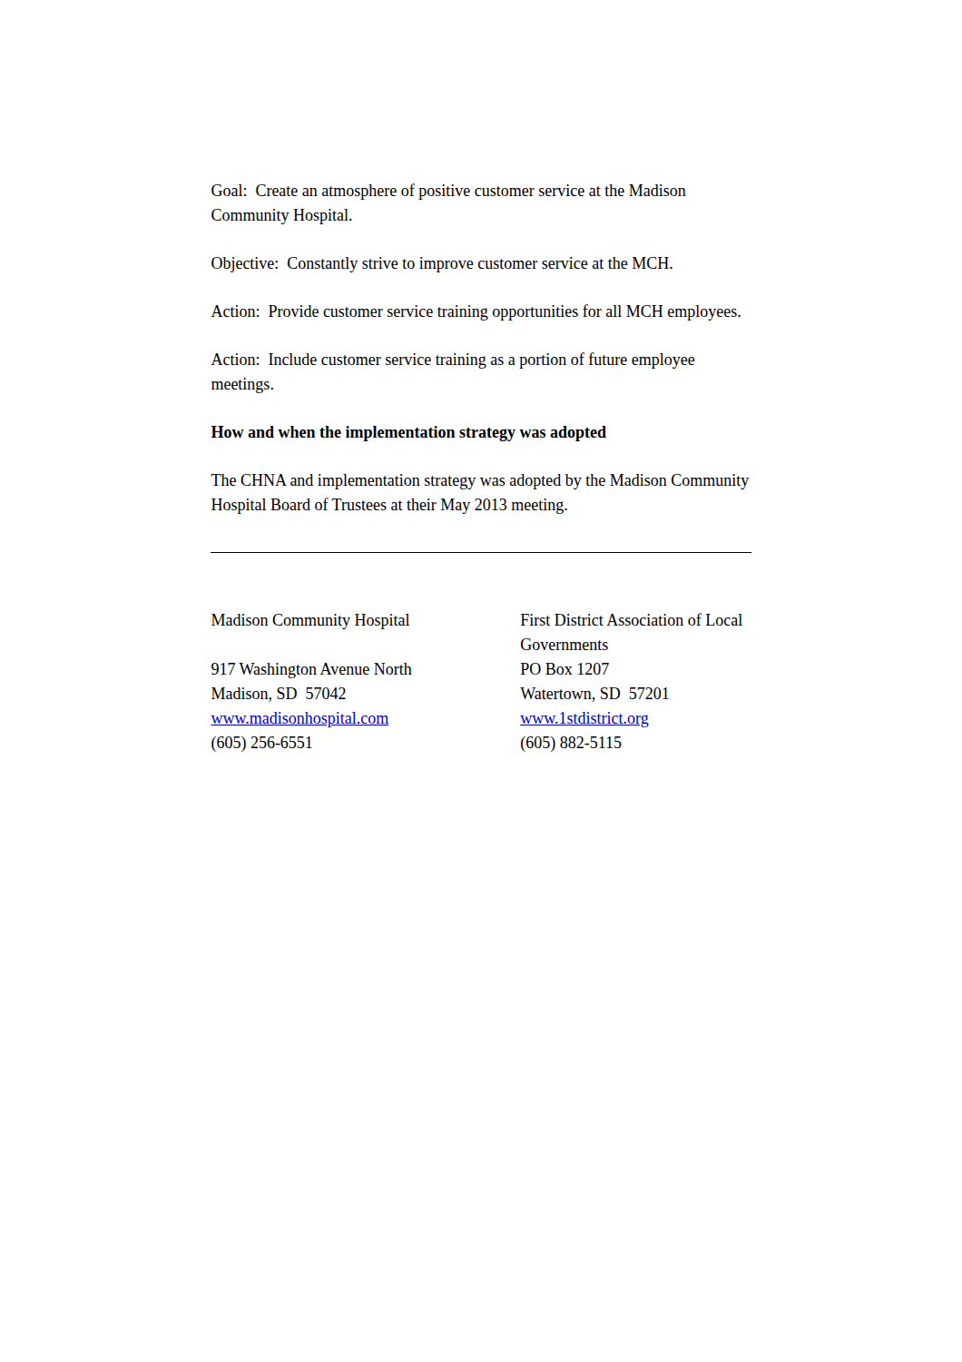Goal: Create an atmosphere of positive customer service at the Madison Community Hospital.
Objective: Constantly strive to improve customer service at the MCH.
Action: Provide customer service training opportunities for all MCH employees.
Action: Include customer service training as a portion of future employee meetings.
How and when the implementation strategy was adopted
The CHNA and implementation strategy was adopted by the Madison Community Hospital Board of Trustees at their May 2013 meeting.
| Madison Community Hospital | First District Association of Local Governments |
| 917 Washington Avenue North | PO Box 1207 |
| Madison, SD 57042 | Watertown, SD 57201 |
| www.madisonhospital.com | www.1stdistrict.org |
| (605) 256-6551 | (605) 882-5115 |